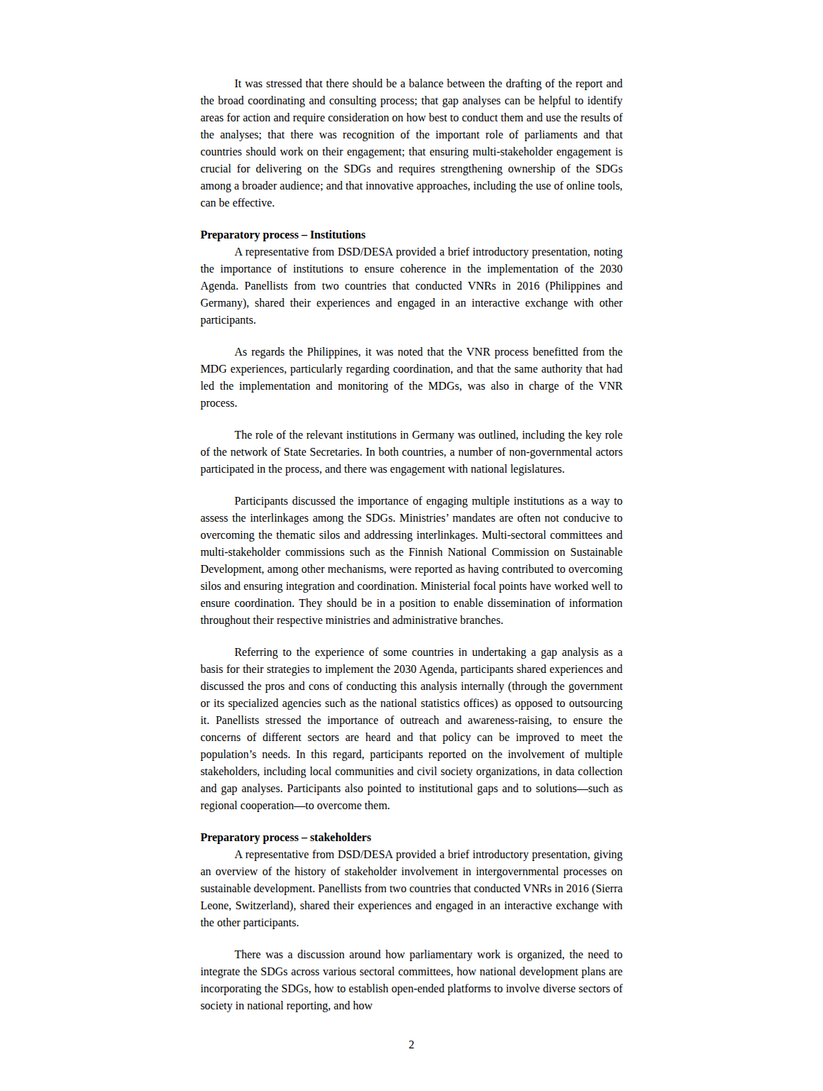It was stressed that there should be a balance between the drafting of the report and the broad coordinating and consulting process; that gap analyses can be helpful to identify areas for action and require consideration on how best to conduct them and use the results of the analyses; that there was recognition of the important role of parliaments and that countries should work on their engagement; that ensuring multi-stakeholder engagement is crucial for delivering on the SDGs and requires strengthening ownership of the SDGs among a broader audience; and that innovative approaches, including the use of online tools, can be effective.
Preparatory process – Institutions
A representative from DSD/DESA provided a brief introductory presentation, noting the importance of institutions to ensure coherence in the implementation of the 2030 Agenda. Panellists from two countries that conducted VNRs in 2016 (Philippines and Germany), shared their experiences and engaged in an interactive exchange with other participants.
As regards the Philippines, it was noted that the VNR process benefitted from the MDG experiences, particularly regarding coordination, and that the same authority that had led the implementation and monitoring of the MDGs, was also in charge of the VNR process.
The role of the relevant institutions in Germany was outlined, including the key role of the network of State Secretaries. In both countries, a number of non-governmental actors participated in the process, and there was engagement with national legislatures.
Participants discussed the importance of engaging multiple institutions as a way to assess the interlinkages among the SDGs. Ministries’ mandates are often not conducive to overcoming the thematic silos and addressing interlinkages. Multi-sectoral committees and multi-stakeholder commissions such as the Finnish National Commission on Sustainable Development, among other mechanisms, were reported as having contributed to overcoming silos and ensuring integration and coordination. Ministerial focal points have worked well to ensure coordination. They should be in a position to enable dissemination of information throughout their respective ministries and administrative branches.
Referring to the experience of some countries in undertaking a gap analysis as a basis for their strategies to implement the 2030 Agenda, participants shared experiences and discussed the pros and cons of conducting this analysis internally (through the government or its specialized agencies such as the national statistics offices) as opposed to outsourcing it. Panellists stressed the importance of outreach and awareness-raising, to ensure the concerns of different sectors are heard and that policy can be improved to meet the population’s needs. In this regard, participants reported on the involvement of multiple stakeholders, including local communities and civil society organizations, in data collection and gap analyses. Participants also pointed to institutional gaps and to solutions—such as regional cooperation—to overcome them.
Preparatory process – stakeholders
A representative from DSD/DESA provided a brief introductory presentation, giving an overview of the history of stakeholder involvement in intergovernmental processes on sustainable development. Panellists from two countries that conducted VNRs in 2016 (Sierra Leone, Switzerland), shared their experiences and engaged in an interactive exchange with the other participants.
There was a discussion around how parliamentary work is organized, the need to integrate the SDGs across various sectoral committees, how national development plans are incorporating the SDGs, how to establish open-ended platforms to involve diverse sectors of society in national reporting, and how
2